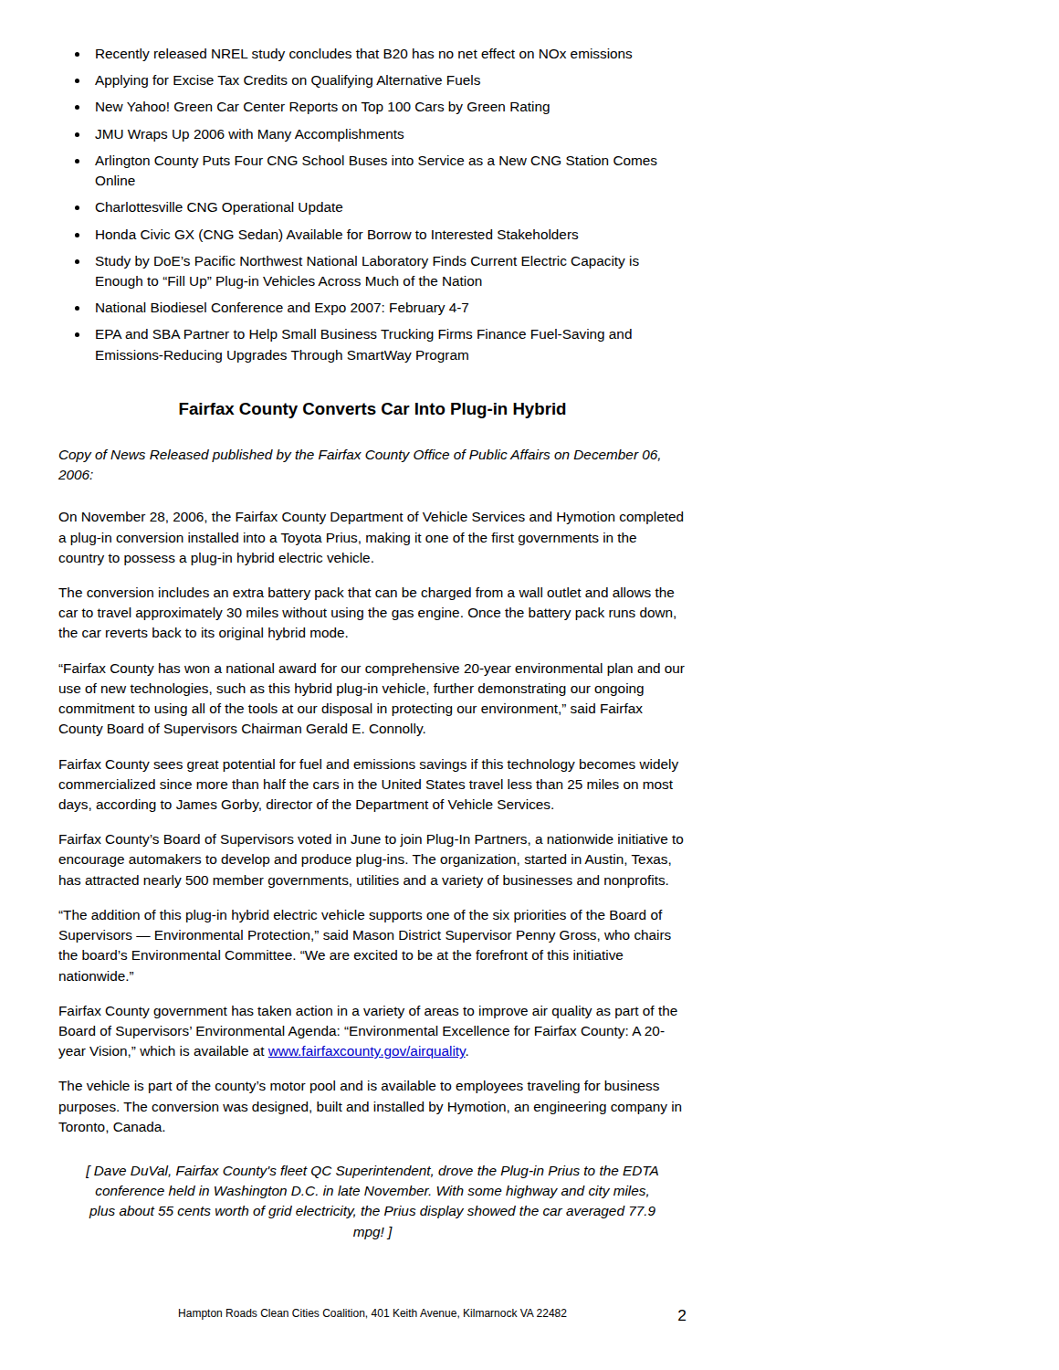Recently released NREL study concludes that B20 has no net effect on NOx emissions
Applying for Excise Tax Credits on Qualifying Alternative Fuels
New Yahoo! Green Car Center Reports on Top 100 Cars by Green Rating
JMU Wraps Up 2006 with Many Accomplishments
Arlington County Puts Four CNG School Buses into Service as a New CNG Station Comes Online
Charlottesville CNG Operational Update
Honda Civic GX (CNG Sedan) Available for Borrow to Interested Stakeholders
Study by DoE’s Pacific Northwest National Laboratory Finds Current Electric Capacity is Enough to “Fill Up” Plug-in Vehicles Across Much of the Nation
National Biodiesel Conference and Expo 2007: February 4-7
EPA and SBA Partner to Help Small Business Trucking Firms Finance Fuel-Saving and Emissions-Reducing Upgrades Through SmartWay Program
Fairfax County Converts Car Into Plug-in Hybrid
Copy of News Released published by the Fairfax County Office of Public Affairs on December 06, 2006:
On November 28, 2006, the Fairfax County Department of Vehicle Services and Hymotion completed a plug-in conversion installed into a Toyota Prius, making it one of the first governments in the country to possess a plug-in hybrid electric vehicle.
The conversion includes an extra battery pack that can be charged from a wall outlet and allows the car to travel approximately 30 miles without using the gas engine. Once the battery pack runs down, the car reverts back to its original hybrid mode.
“Fairfax County has won a national award for our comprehensive 20-year environmental plan and our use of new technologies, such as this hybrid plug-in vehicle, further demonstrating our ongoing commitment to using all of the tools at our disposal in protecting our environment,” said Fairfax County Board of Supervisors Chairman Gerald E. Connolly.
Fairfax County sees great potential for fuel and emissions savings if this technology becomes widely commercialized since more than half the cars in the United States travel less than 25 miles on most days, according to James Gorby, director of the Department of Vehicle Services.
Fairfax County’s Board of Supervisors voted in June to join Plug-In Partners, a nationwide initiative to encourage automakers to develop and produce plug-ins. The organization, started in Austin, Texas, has attracted nearly 500 member governments, utilities and a variety of businesses and nonprofits.
“The addition of this plug-in hybrid electric vehicle supports one of the six priorities of the Board of Supervisors — Environmental Protection,” said Mason District Supervisor Penny Gross, who chairs the board’s Environmental Committee. “We are excited to be at the forefront of this initiative nationwide.”
Fairfax County government has taken action in a variety of areas to improve air quality as part of the Board of Supervisors’ Environmental Agenda: “Environmental Excellence for Fairfax County: A 20-year Vision,” which is available at www.fairfaxcounty.gov/airquality.
The vehicle is part of the county’s motor pool and is available to employees traveling for business purposes. The conversion was designed, built and installed by Hymotion, an engineering company in Toronto, Canada.
[ Dave DuVal, Fairfax County's fleet QC Superintendent, drove the Plug-in Prius to the EDTA conference held in Washington D.C. in late November. With some highway and city miles, plus about 55 cents worth of grid electricity, the Prius display showed the car averaged 77.9 mpg! ]
Hampton Roads Clean Cities Coalition, 401 Keith Avenue, Kilmarnock VA 22482 2